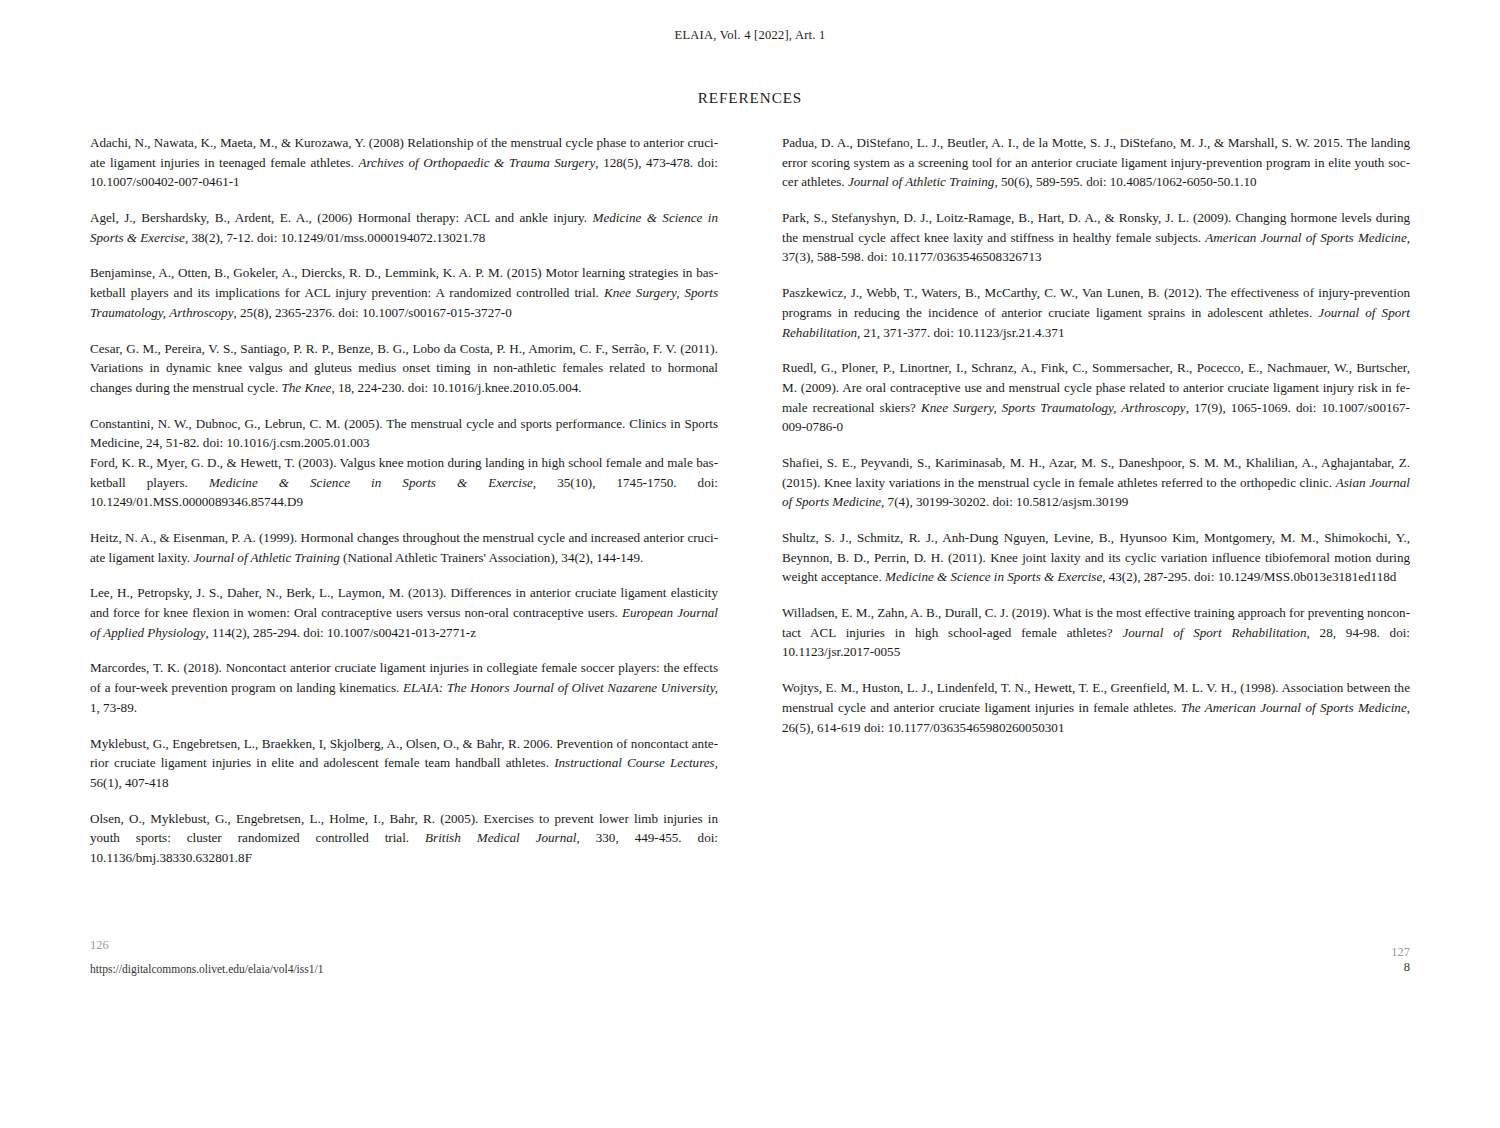ELAIA, Vol. 4 [2022], Art. 1
References
Adachi, N., Nawata, K., Maeta, M., & Kurozawa, Y. (2008) Relationship of the menstrual cycle phase to anterior cruciate ligament injuries in teenaged female athletes. Archives of Orthopaedic & Trauma Surgery, 128(5), 473-478. doi: 10.1007/s00402-007-0461-1
Agel, J., Bershardsky, B., Ardent, E. A., (2006) Hormonal therapy: ACL and ankle injury. Medicine & Science in Sports & Exercise, 38(2), 7-12. doi: 10.1249/01/mss.0000194072.13021.78
Benjaminse, A., Otten, B., Gokeler, A., Diercks, R. D., Lemmink, K. A. P. M. (2015) Motor learning strategies in basketball players and its implications for ACL injury prevention: A randomized controlled trial. Knee Surgery, Sports Traumatology, Arthroscopy, 25(8), 2365-2376. doi: 10.1007/s00167-015-3727-0
Cesar, G. M., Pereira, V. S., Santiago, P. R. P., Benze, B. G., Lobo da Costa, P. H., Amorim, C. F., Serrão, F. V. (2011). Variations in dynamic knee valgus and gluteus medius onset timing in non-athletic females related to hormonal changes during the menstrual cycle. The Knee, 18, 224-230. doi: 10.1016/j.knee.2010.05.004.
Constantini, N. W., Dubnoc, G., Lebrun, C. M. (2005). The menstrual cycle and sports performance. Clinics in Sports Medicine, 24, 51-82. doi: 10.1016/j.csm.2005.01.003
Ford, K. R., Myer, G. D., & Hewett, T. (2003). Valgus knee motion during landing in high school female and male basketball players. Medicine & Science in Sports & Exercise, 35(10), 1745-1750. doi: 10.1249/01.MSS.0000089346.85744.D9
Heitz, N. A., & Eisenman, P. A. (1999). Hormonal changes throughout the menstrual cycle and increased anterior cruciate ligament laxity. Journal of Athletic Training (National Athletic Trainers' Association), 34(2), 144-149.
Lee, H., Petropsky, J. S., Daher, N., Berk, L., Laymon, M. (2013). Differences in anterior cruciate ligament elasticity and force for knee flexion in women: Oral contraceptive users versus non-oral contraceptive users. European Journal of Applied Physiology, 114(2), 285-294. doi: 10.1007/s00421-013-2771-z
Marcordes, T. K. (2018). Noncontact anterior cruciate ligament injuries in collegiate female soccer players: the effects of a four-week prevention program on landing kinematics. ELAIA: The Honors Journal of Olivet Nazarene University, 1, 73-89.
Myklebust, G., Engebretsen, L., Braekken, I, Skjolberg, A., Olsen, O., & Bahr, R. 2006. Prevention of noncontact anterior cruciate ligament injuries in elite and adolescent female team handball athletes. Instructional Course Lectures, 56(1), 407-418
Olsen, O., Myklebust, G., Engebretsen, L., Holme, I., Bahr, R. (2005). Exercises to prevent lower limb injuries in youth sports: cluster randomized controlled trial. British Medical Journal, 330, 449-455. doi: 10.1136/bmj.38330.632801.8F
Padua, D. A., DiStefano, L. J., Beutler, A. I., de la Motte, S. J., DiStefano, M. J., & Marshall, S. W. 2015. The landing error scoring system as a screening tool for an anterior cruciate ligament injury-prevention program in elite youth soccer athletes. Journal of Athletic Training, 50(6), 589-595. doi: 10.4085/1062-6050-50.1.10
Park, S., Stefanyshyn, D. J., Loitz-Ramage, B., Hart, D. A., & Ronsky, J. L. (2009). Changing hormone levels during the menstrual cycle affect knee laxity and stiffness in healthy female subjects. American Journal of Sports Medicine, 37(3), 588-598. doi: 10.1177/0363546508326713
Paszkewicz, J., Webb, T., Waters, B., McCarthy, C. W., Van Lunen, B. (2012). The effectiveness of injury-prevention programs in reducing the incidence of anterior cruciate ligament sprains in adolescent athletes. Journal of Sport Rehabilitation, 21, 371-377. doi: 10.1123/jsr.21.4.371
Ruedl, G., Ploner, P., Linortner, I., Schranz, A., Fink, C., Sommersacher, R., Pocecco, E., Nachmauer, W., Burtscher, M. (2009). Are oral contraceptive use and menstrual cycle phase related to anterior cruciate ligament injury risk in female recreational skiers? Knee Surgery, Sports Traumatology, Arthroscopy, 17(9), 1065-1069. doi: 10.1007/s00167-009-0786-0
Shafiei, S. E., Peyvandi, S., Kariminasab, M. H., Azar, M. S., Daneshpoor, S. M. M., Khalilian, A., Aghajantabar, Z. (2015). Knee laxity variations in the menstrual cycle in female athletes referred to the orthopedic clinic. Asian Journal of Sports Medicine, 7(4), 30199-30202. doi: 10.5812/asjsm.30199
Shultz, S. J., Schmitz, R. J., Anh-Dung Nguyen, Levine, B., Hyunsoo Kim, Montgomery, M. M., Shimokochi, Y., Beynnon, B. D., Perrin, D. H. (2011). Knee joint laxity and its cyclic variation influence tibiofemoral motion during weight acceptance. Medicine & Science in Sports & Exercise, 43(2), 287-295. doi: 10.1249/MSS.0b013e3181ed118d
Willadsen, E. M., Zahn, A. B., Durall, C. J. (2019). What is the most effective training approach for preventing noncontact ACL injuries in high school-aged female athletes? Journal of Sport Rehabilitation, 28, 94-98. doi: 10.1123/jsr.2017-0055
Wojtys, E. M., Huston, L. J., Lindenfeld, T. N., Hewett, T. E., Greenfield, M. L. V. H., (1998). Association between the menstrual cycle and anterior cruciate ligament injuries in female athletes. The American Journal of Sports Medicine, 26(5), 614-619 doi: 10.1177/03635465980260050301
126 https://digitalcommons.olivet.edu/elaia/vol4/iss1/1
127
8